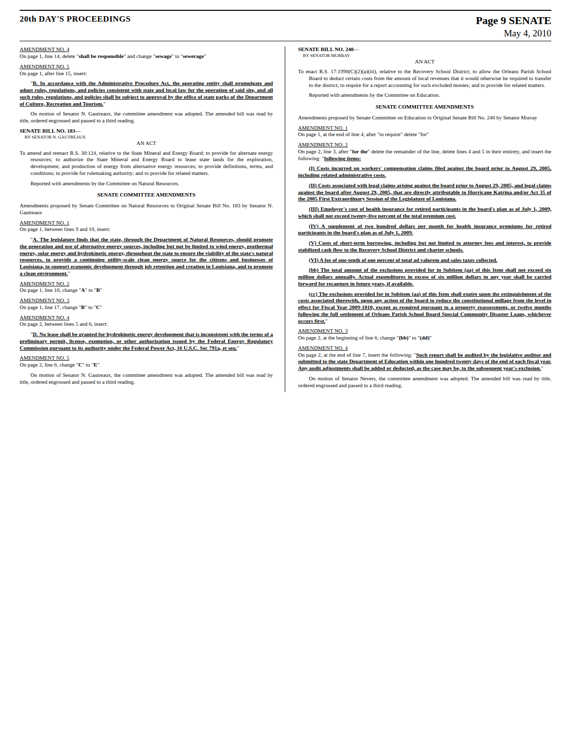20th DAY'S PROCEEDINGS
Page 9 SENATE
May 4, 2010
AMENDMENT NO. 4
On page 1, line 14, delete "shall be responsible" and change "sewage" to "sewerage"
AMENDMENT NO. 5
On page 1, after line 15, insert:
"B. In accordance with the Administrative Procedure Act, the operating entity shall promulgate and adopt rules, regulations, and policies consistent with state and local law for the operation of said site, and all such rules, regulations, and policies shall be subject to approval by the office of state parks of the Department of Culture, Recreation and Tourism."
On motion of Senator N. Gautreaux, the committee amendment was adopted. The amended bill was read by title, ordered engrossed and passed to a third reading.
SENATE BILL NO. 183—
BY SENATOR N. GAUTREAUX
AN ACT
To amend and reenact R.S. 30:124, relative to the State Mineral and Energy Board; to provide for alternate energy resources; to authorize the State Mineral and Energy Board to lease state lands for the exploration, development, and production of energy from alternative energy resources; to provide definitions, terms, and conditions; to provide for rulemaking authority; and to provide for related matters.
Reported with amendments by the Committee on Natural Resources.
SENATE COMMITTEE AMENDMENTS
Amendments proposed by Senate Committee on Natural Resources to Original Senate Bill No. 183 by Senator N. Gautreaux
AMENDMENT NO. 1
On page 1, between lines 9 and 10, insert:
"A. The legislature finds that the state, through the Department of Natural Resources, should promote the generation and use of alternative energy sources, including but not be limited to wind energy, geothermal energy, solar energy and hydrokinetic energy, throughout the state to ensure the viability of the state's natural resources, to provide a continuing utility-scale clean energy source for the citizens and businesses of Louisiana, to support economic development through job retention and creation in Louisiana, and to promote a clean environment."
AMENDMENT NO. 2
On page 1, line 10, change "A" to "B"
AMENDMENT NO. 3
On page 1, line 17, change "B" to "C"
AMENDMENT NO. 4
On page 2, between lines 5 and 6, insert:
"D. No lease shall be granted for hydrokinetic energy development that is inconsistent with the terms of a preliminary permit, license, exemption, or other authorization issued by the Federal Energy Regulatory Commission pursuant to its authority under the Federal Power Act, 16 U.S.C. Sec 791a, et seq."
AMENDMENT NO. 5
On page 2, line 6, change "C" to "E"
On motion of Senator N. Gautreaux, the committee amendment was adopted. The amended bill was read by title, ordered engrossed and passed to a third reading.
SENATE BILL NO. 240—
BY SENATOR MURRAY
AN ACT
To enact R.S. 17:1990(C)(2)(a)(iii), relative to the Recovery School District; to allow the Orleans Parish School Board to deduct certain costs from the amount of local revenues that it would otherwise be required to transfer to the district; to require for a report accounting for such excluded monies; and to provide for related matters.
Reported with amendments by the Committee on Education.
SENATE COMMITTEE AMENDMENTS
Amendments proposed by Senate Committee on Education to Original Senate Bill No. 240 by Senator Murray
AMENDMENT NO. 1
On page 1, at the end of line 4, after "to require" delete "for"
AMENDMENT NO. 2
On page 2, line 3, after "for the" delete the remainder of the line, delete lines 4 and 5 in their entirety, and insert the following: "following items:
(I) Costs incurred on workers' compensation claims filed against the board prior to August 29, 2005, including related administrative costs.
(II) Costs associated with legal claims arising against the board prior to August 29, 2005, and legal claims against the board after August 29, 2005, that are directly attributable to Hurricane Katrina and/or Act 35 of the 2005 First Extraordinary Session of the Legislature of Louisiana.
(III) Employer's cost of health insurance for retired participants in the board's plan as of July 1, 2009, which shall not exceed twenty-five percent of the total premium cost.
(IV) A supplement of two hundred dollars per month for health insurance premiums for retired participants in the board's plan as of July 1, 2009.
(V) Costs of short-term borrowing, including but not limited to attorney fees and interest, to provide stabilized cash flow to the Recovery School District and charter schools.
(VI) A fee of one-tenth of one percent of total ad valorem and sales taxes collected.
(bb) The total amount of the exclusions provided for in Subitem (aa) of this Item shall not exceed six million dollars annually. Actual expenditures in excess of six million dollars in any year shall be carried forward for recapture in future years, if available.
(cc) The exclusions provided for in Subitem (aa) of this Item shall expire upon the extinguishment of the costs associated therewith, upon any action of the board to reduce the constitutional millage from the level in effect for Fiscal Year 2009-1010, except as required pursuant to a property reassessment, or twelve months following the full settlement of Orleans Parish School Board Special Community Disaster Loans, whichever occurs first."
AMENDMENT NO. 3
On page 2, at the beginning of line 6, change "(bb)" to "(dd)"
AMENDMENT NO. 4
On page 2, at the end of line 7, insert the following: "Such report shall be audited by the legislative auditor and submitted to the state Department of Education within one hundred twenty days of the end of each fiscal year. Any audit adjustments shall be added or deducted, as the case may be, to the subsequent year's exclusion."
On motion of Senator Nevers, the committee amendment was adopted. The amended bill was read by title, ordered engrossed and passed to a third reading.